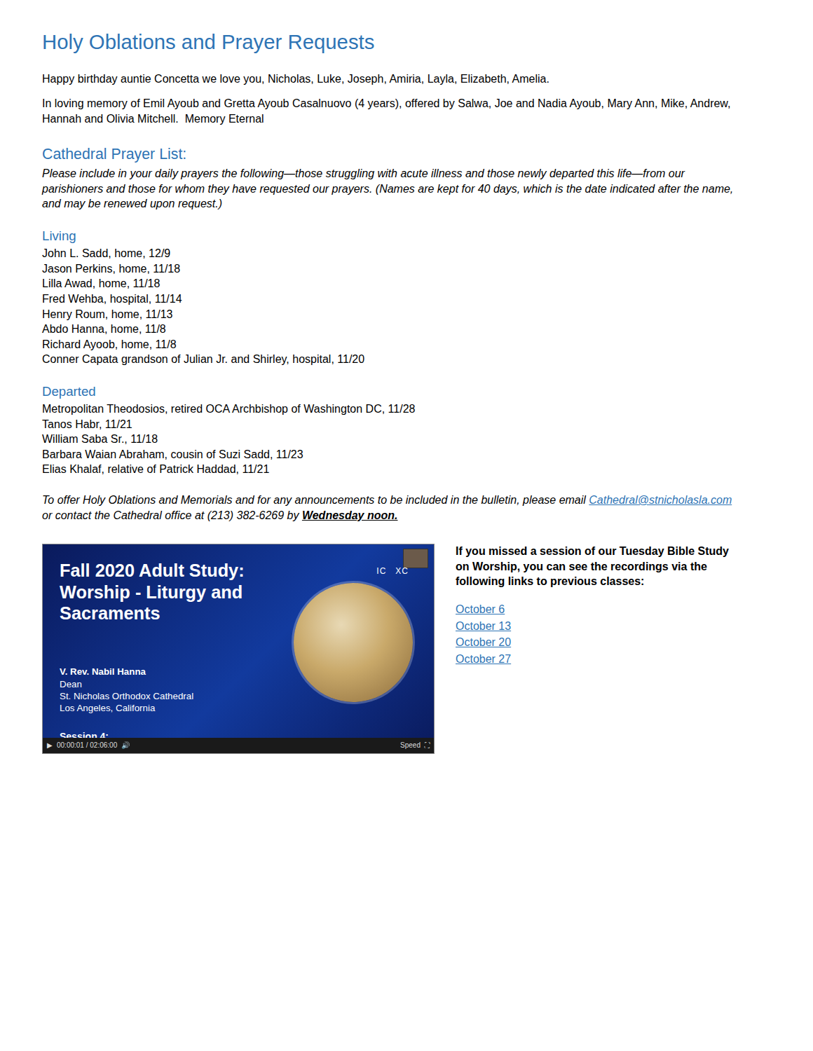Holy Oblations and Prayer Requests
Happy birthday auntie Concetta we love you, Nicholas, Luke, Joseph, Amiria, Layla, Elizabeth, Amelia.
In loving memory of Emil Ayoub and Gretta Ayoub Casalnuovo (4 years), offered by Salwa, Joe and Nadia Ayoub, Mary Ann, Mike, Andrew, Hannah and Olivia Mitchell. Memory Eternal
Cathedral Prayer List:
Please include in your daily prayers the following—those struggling with acute illness and those newly departed this life—from our parishioners and those for whom they have requested our prayers. (Names are kept for 40 days, which is the date indicated after the name, and may be renewed upon request.)
Living
John L. Sadd, home, 12/9
Jason Perkins, home, 11/18
Lilla Awad, home, 11/18
Fred Wehba, hospital, 11/14
Henry Roum, home, 11/13
Abdo Hanna, home, 11/8
Richard Ayoob, home, 11/8
Conner Capata grandson of Julian Jr. and Shirley, hospital, 11/20
Departed
Metropolitan Theodosios, retired OCA Archbishop of Washington DC, 11/28
Tanos Habr, 11/21
William Saba Sr., 11/18
Barbara Waian Abraham, cousin of Suzi Sadd, 11/23
Elias Khalaf, relative of Patrick Haddad, 11/21
To offer Holy Oblations and Memorials and for any announcements to be included in the bulletin, please email Cathedral@stnicholasla.com or contact the Cathedral office at (213) 382-6269 by Wednesday noon.
Fall 2020 Adult Study: Worship - Liturgy and Sacraments
IC XC
V. Rev. Nabil Hanna
Dean
St. Nicholas Orthodox Cathedral
Los Angeles, California
Session 4:
Byzantine Liturgy – Part II
20 Oct 2020
▶ 00:00:01 / 02:06:00 🔊 Speed ⛶
If you missed a session of our Tuesday Bible Study on Worship, you can see the recordings via the following links to previous classes:
October 6 October 13 October 20 October 27